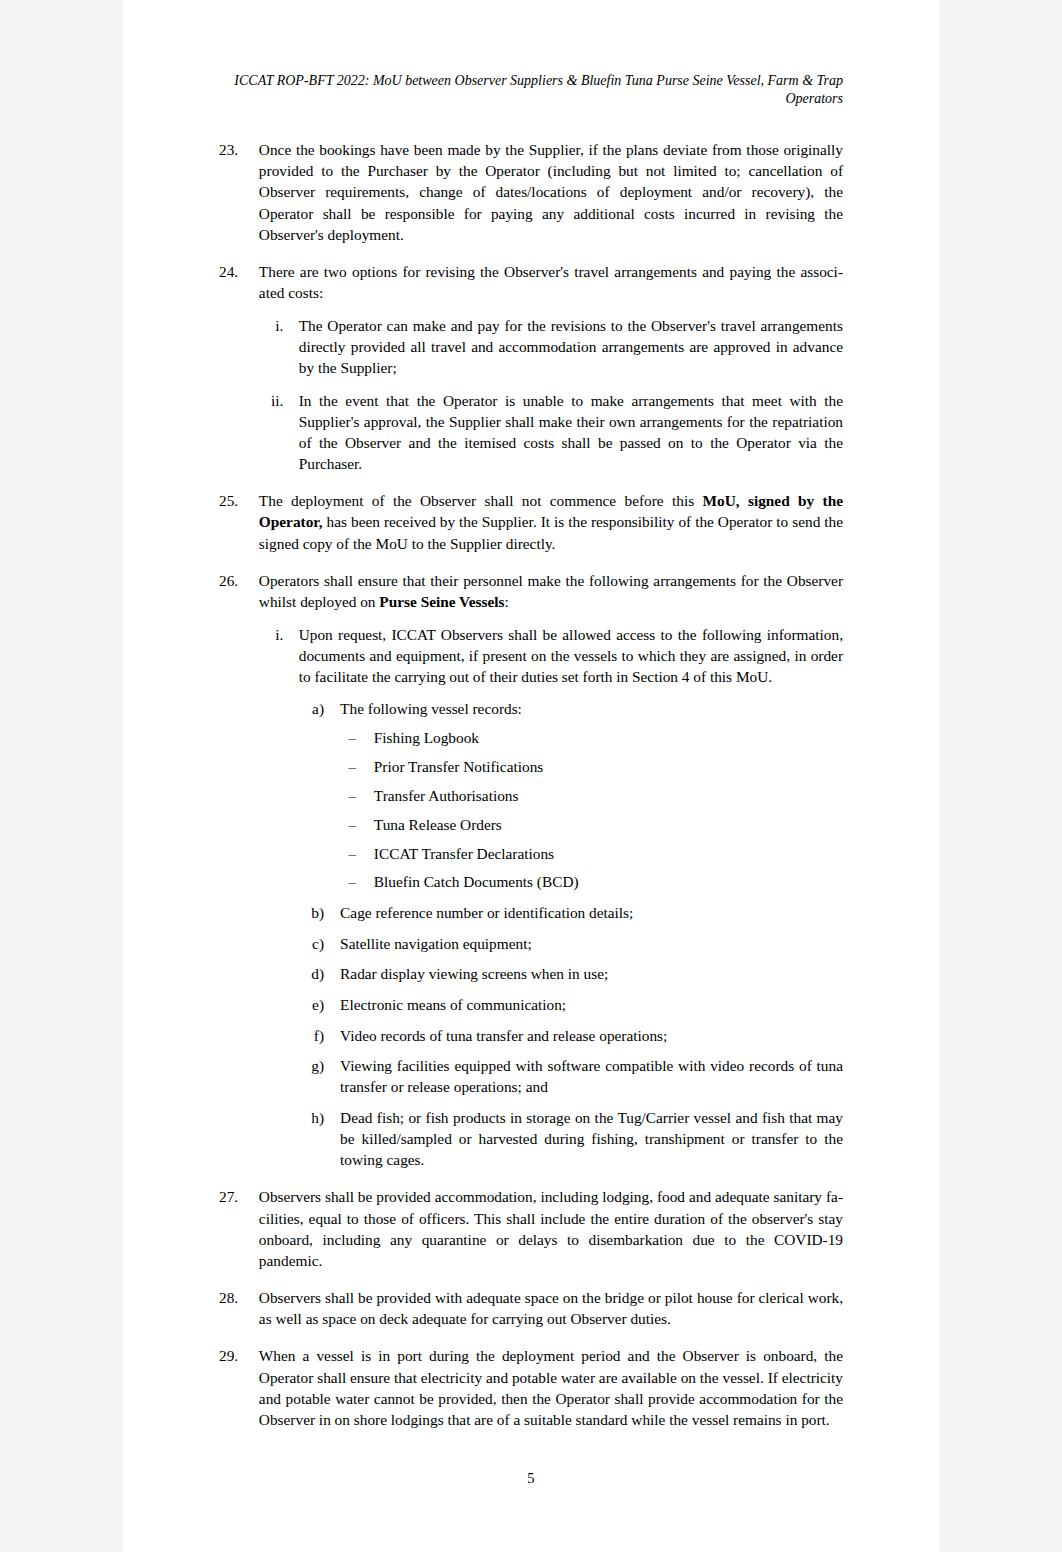ICCAT ROP-BFT 2022: MoU between Observer Suppliers & Bluefin Tuna Purse Seine Vessel, Farm & Trap Operators
Once the bookings have been made by the Supplier, if the plans deviate from those originally provided to the Purchaser by the Operator (including but not limited to; cancellation of Observer requirements, change of dates/locations of deployment and/or recovery), the Operator shall be responsible for paying any additional costs incurred in revising the Observer's deployment.
There are two options for revising the Observer's travel arrangements and paying the associated costs:
The Operator can make and pay for the revisions to the Observer's travel arrangements directly provided all travel and accommodation arrangements are approved in advance by the Supplier;
In the event that the Operator is unable to make arrangements that meet with the Supplier's approval, the Supplier shall make their own arrangements for the repatriation of the Observer and the itemised costs shall be passed on to the Operator via the Purchaser.
The deployment of the Observer shall not commence before this MoU, signed by the Operator, has been received by the Supplier. It is the responsibility of the Operator to send the signed copy of the MoU to the Supplier directly.
Operators shall ensure that their personnel make the following arrangements for the Observer whilst deployed on Purse Seine Vessels:
Upon request, ICCAT Observers shall be allowed access to the following information, documents and equipment, if present on the vessels to which they are assigned, in order to facilitate the carrying out of their duties set forth in Section 4 of this MoU.
The following vessel records:
Fishing Logbook
Prior Transfer Notifications
Transfer Authorisations
Tuna Release Orders
ICCAT Transfer Declarations
Bluefin Catch Documents (BCD)
Cage reference number or identification details;
Satellite navigation equipment;
Radar display viewing screens when in use;
Electronic means of communication;
Video records of tuna transfer and release operations;
Viewing facilities equipped with software compatible with video records of tuna transfer or release operations; and
Dead fish; or fish products in storage on the Tug/Carrier vessel and fish that may be killed/sampled or harvested during fishing, transhipment or transfer to the towing cages.
Observers shall be provided accommodation, including lodging, food and adequate sanitary facilities, equal to those of officers. This shall include the entire duration of the observer's stay onboard, including any quarantine or delays to disembarkation due to the COVID-19 pandemic.
Observers shall be provided with adequate space on the bridge or pilot house for clerical work, as well as space on deck adequate for carrying out Observer duties.
When a vessel is in port during the deployment period and the Observer is onboard, the Operator shall ensure that electricity and potable water are available on the vessel. If electricity and potable water cannot be provided, then the Operator shall provide accommodation for the Observer in on shore lodgings that are of a suitable standard while the vessel remains in port.
5